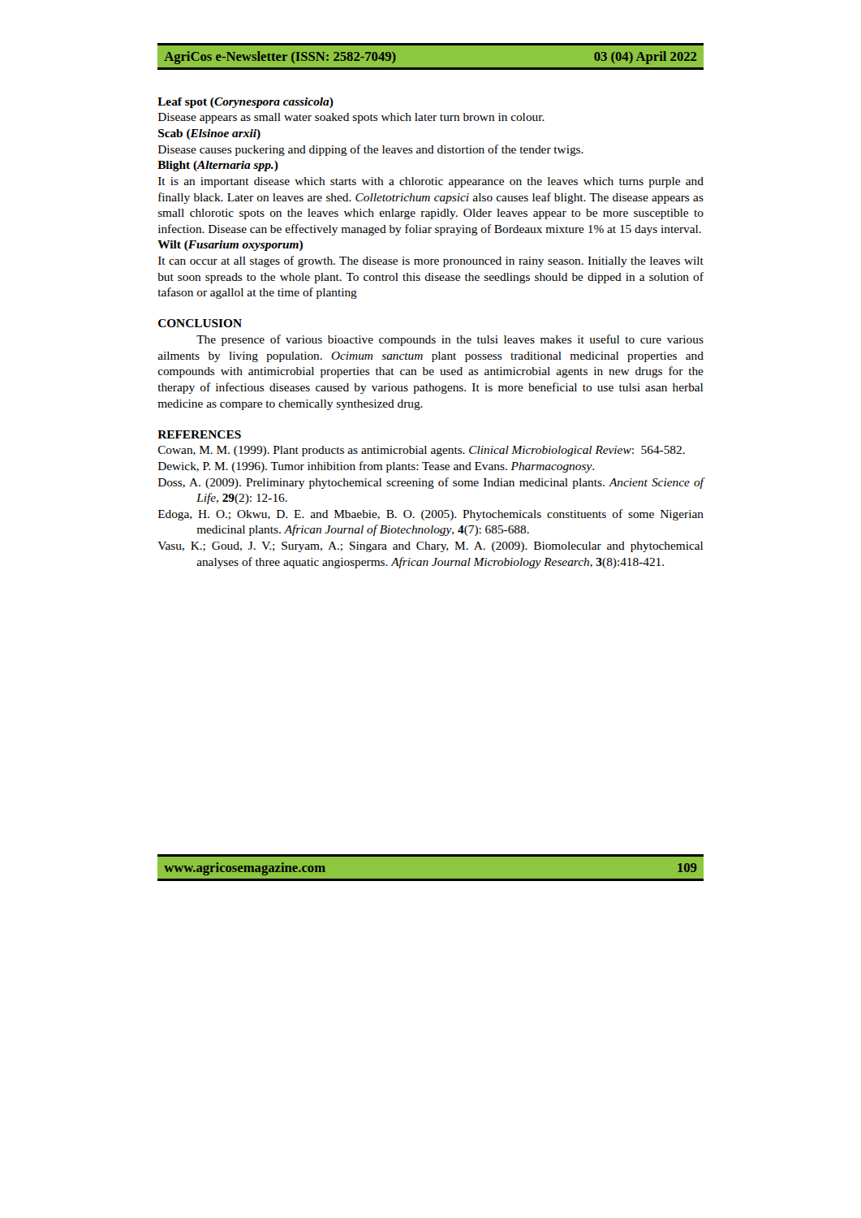AgriCos e-Newsletter (ISSN: 2582-7049) 03 (04) April 2022
Leaf spot (Corynespora cassicola)
Disease appears as small water soaked spots which later turn brown in colour.
Scab (Elsinoe arxii)
Disease causes puckering and dipping of the leaves and distortion of the tender twigs.
Blight (Alternaria spp.)
It is an important disease which starts with a chlorotic appearance on the leaves which turns purple and finally black. Later on leaves are shed. Colletotrichum capsici also causes leaf blight. The disease appears as small chlorotic spots on the leaves which enlarge rapidly. Older leaves appear to be more susceptible to infection. Disease can be effectively managed by foliar spraying of Bordeaux mixture 1% at 15 days interval.
Wilt (Fusarium oxysporum)
It can occur at all stages of growth. The disease is more pronounced in rainy season. Initially the leaves wilt but soon spreads to the whole plant. To control this disease the seedlings should be dipped in a solution of tafason or agallol at the time of planting
CONCLUSION
The presence of various bioactive compounds in the tulsi leaves makes it useful to cure various ailments by living population. Ocimum sanctum plant possess traditional medicinal properties and compounds with antimicrobial properties that can be used as antimicrobial agents in new drugs for the therapy of infectious diseases caused by various pathogens. It is more beneficial to use tulsi asan herbal medicine as compare to chemically synthesized drug.
REFERENCES
Cowan, M. M. (1999). Plant products as antimicrobial agents. Clinical Microbiological Review: 564-582.
Dewick, P. M. (1996). Tumor inhibition from plants: Tease and Evans. Pharmacognosy.
Doss, A. (2009). Preliminary phytochemical screening of some Indian medicinal plants. Ancient Science of Life, 29(2): 12-16.
Edoga, H. O.; Okwu, D. E. and Mbaebie, B. O. (2005). Phytochemicals constituents of some Nigerian medicinal plants. African Journal of Biotechnology, 4(7): 685-688.
Vasu, K.; Goud, J. V.; Suryam, A.; Singara and Chary, M. A. (2009). Biomolecular and phytochemical analyses of three aquatic angiosperms. African Journal Microbiology Research, 3(8):418-421.
www.agricosemagazine.com 109